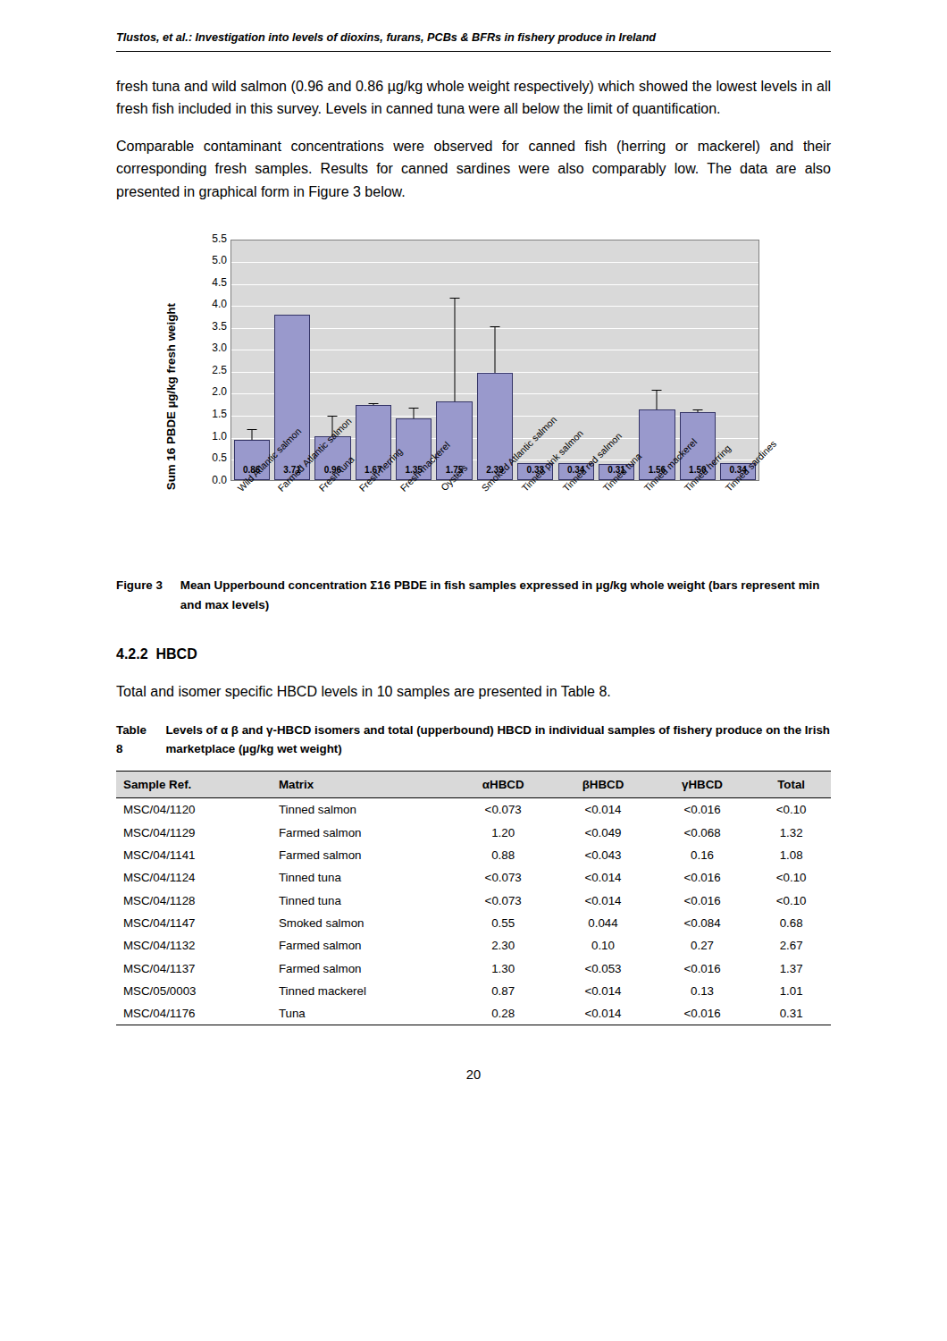Tlustos, et al.: Investigation into levels of dioxins, furans, PCBs & BFRs in fishery produce in Ireland
fresh tuna and wild salmon (0.96 and 0.86 µg/kg whole weight respectively) which showed the lowest levels in all fresh fish included in this survey. Levels in canned tuna were all below the limit of quantification.
Comparable contaminant concentrations were observed for canned fish (herring or mackerel) and their corresponding fresh samples. Results for canned sardines were also comparably low. The data are also presented in graphical form in Figure 3 below.
Sum 16 PBDE µg/kg fresh weight
5.5
5.0
4.5
4.0
3.5
3.0
2.5
2.0
1.5
1.0
0.5
0.0
0.86
3.71
0.96
1.67
1.35
1.75
2.39
0.33
0.34
0.31
1.56
1.50
0.34
Wild Atlantic salmon
Farmed Atlantic salmon
Fresh tuna
Fresh herring
Fresh mackerel
Oysters
Smoked Atlantic salmon
Tinned pink salmon
Tinned red salmon
Tinned tuna
Tinned mackerel
Tinned herring
Tinned sardines
Figure 3 Mean Upperbound concentration Σ16 PBDE in fish samples expressed in µg/kg whole weight (bars represent min and max levels)
4.2.2 HBCD
Total and isomer specific HBCD levels in 10 samples are presented in Table 8.
Table 8 Levels of α β and γ-HBCD isomers and total (upperbound) HBCD in individual samples of fishery produce on the Irish marketplace (µg/kg wet weight)
| Sample Ref. | Matrix | αHBCD | βHBCD | γHBCD | Total |
| --- | --- | --- | --- | --- | --- |
| MSC/04/1120 | Tinned salmon | <0.073 | <0.014 | <0.016 | <0.10 |
| MSC/04/1129 | Farmed salmon | 1.20 | <0.049 | <0.068 | 1.32 |
| MSC/04/1141 | Farmed salmon | 0.88 | <0.043 | 0.16 | 1.08 |
| MSC/04/1124 | Tinned tuna | <0.073 | <0.014 | <0.016 | <0.10 |
| MSC/04/1128 | Tinned tuna | <0.073 | <0.014 | <0.016 | <0.10 |
| MSC/04/1147 | Smoked salmon | 0.55 | 0.044 | <0.084 | 0.68 |
| MSC/04/1132 | Farmed salmon | 2.30 | 0.10 | 0.27 | 2.67 |
| MSC/04/1137 | Farmed salmon | 1.30 | <0.053 | <0.016 | 1.37 |
| MSC/05/0003 | Tinned mackerel | 0.87 | <0.014 | 0.13 | 1.01 |
| MSC/04/1176 | Tuna | 0.28 | <0.014 | <0.016 | 0.31 |
20